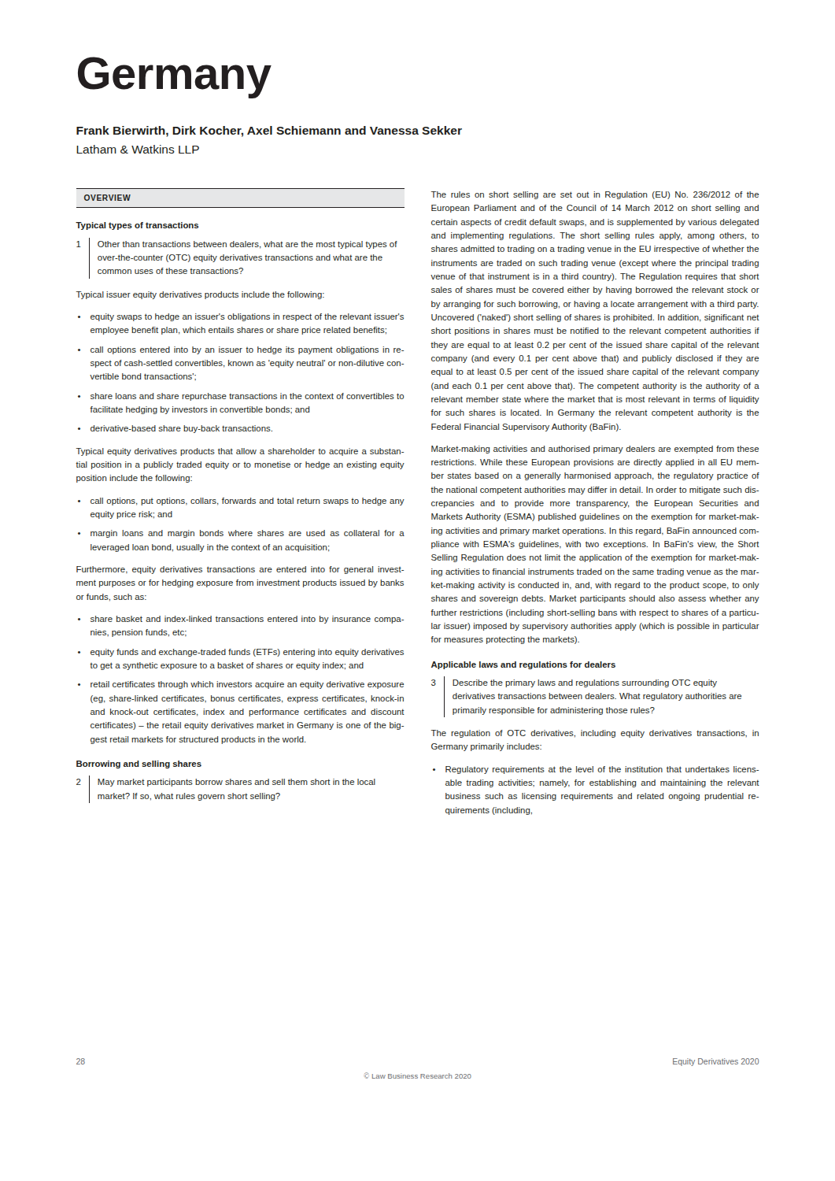Germany
Frank Bierwirth, Dirk Kocher, Axel Schiemann and Vanessa Sekker
Latham & Watkins LLP
OVERVIEW
Typical types of transactions
1
Other than transactions between dealers, what are the most typical types of over-the-counter (OTC) equity derivatives transactions and what are the common uses of these transactions?
Typical issuer equity derivatives products include the following:
equity swaps to hedge an issuer's obligations in respect of the relevant issuer's employee benefit plan, which entails shares or share price related benefits;
call options entered into by an issuer to hedge its payment obligations in respect of cash-settled convertibles, known as 'equity neutral' or non-dilutive convertible bond transactions';
share loans and share repurchase transactions in the context of convertibles to facilitate hedging by investors in convertible bonds; and
derivative-based share buy-back transactions.
Typical equity derivatives products that allow a shareholder to acquire a substantial position in a publicly traded equity or to monetise or hedge an existing equity position include the following:
call options, put options, collars, forwards and total return swaps to hedge any equity price risk; and
margin loans and margin bonds where shares are used as collateral for a leveraged loan bond, usually in the context of an acquisition;
Furthermore, equity derivatives transactions are entered into for general investment purposes or for hedging exposure from investment products issued by banks or funds, such as:
share basket and index-linked transactions entered into by insurance companies, pension funds, etc;
equity funds and exchange-traded funds (ETFs) entering into equity derivatives to get a synthetic exposure to a basket of shares or equity index; and
retail certificates through which investors acquire an equity derivative exposure (eg, share-linked certificates, bonus certificates, express certificates, knock-in and knock-out certificates, index and performance certificates and discount certificates) – the retail equity derivatives market in Germany is one of the biggest retail markets for structured products in the world.
Borrowing and selling shares
2
May market participants borrow shares and sell them short in the local market? If so, what rules govern short selling?
The rules on short selling are set out in Regulation (EU) No. 236/2012 of the European Parliament and of the Council of 14 March 2012 on short selling and certain aspects of credit default swaps, and is supplemented by various delegated and implementing regulations. The short selling rules apply, among others, to shares admitted to trading on a trading venue in the EU irrespective of whether the instruments are traded on such trading venue (except where the principal trading venue of that instrument is in a third country). The Regulation requires that short sales of shares must be covered either by having borrowed the relevant stock or by arranging for such borrowing, or having a locate arrangement with a third party. Uncovered ('naked') short selling of shares is prohibited. In addition, significant net short positions in shares must be notified to the relevant competent authorities if they are equal to at least 0.2 per cent of the issued share capital of the relevant company (and every 0.1 per cent above that) and publicly disclosed if they are equal to at least 0.5 per cent of the issued share capital of the relevant company (and each 0.1 per cent above that). The competent authority is the authority of a relevant member state where the market that is most relevant in terms of liquidity for such shares is located. In Germany the relevant competent authority is the Federal Financial Supervisory Authority (BaFin).
Market-making activities and authorised primary dealers are exempted from these restrictions. While these European provisions are directly applied in all EU member states based on a generally harmonised approach, the regulatory practice of the national competent authorities may differ in detail. In order to mitigate such discrepancies and to provide more transparency, the European Securities and Markets Authority (ESMA) published guidelines on the exemption for market-making activities and primary market operations. In this regard, BaFin announced compliance with ESMA's guidelines, with two exceptions. In BaFin's view, the Short Selling Regulation does not limit the application of the exemption for market-making activities to financial instruments traded on the same trading venue as the market-making activity is conducted in, and, with regard to the product scope, to only shares and sovereign debts. Market participants should also assess whether any further restrictions (including short-selling bans with respect to shares of a particular issuer) imposed by supervisory authorities apply (which is possible in particular for measures protecting the markets).
Applicable laws and regulations for dealers
3
Describe the primary laws and regulations surrounding OTC equity derivatives transactions between dealers. What regulatory authorities are primarily responsible for administering those rules?
The regulation of OTC derivatives, including equity derivatives transactions, in Germany primarily includes:
Regulatory requirements at the level of the institution that undertakes licensable trading activities; namely, for establishing and maintaining the relevant business such as licensing requirements and related ongoing prudential requirements (including,
28
Equity Derivatives 2020
© Law Business Research 2020